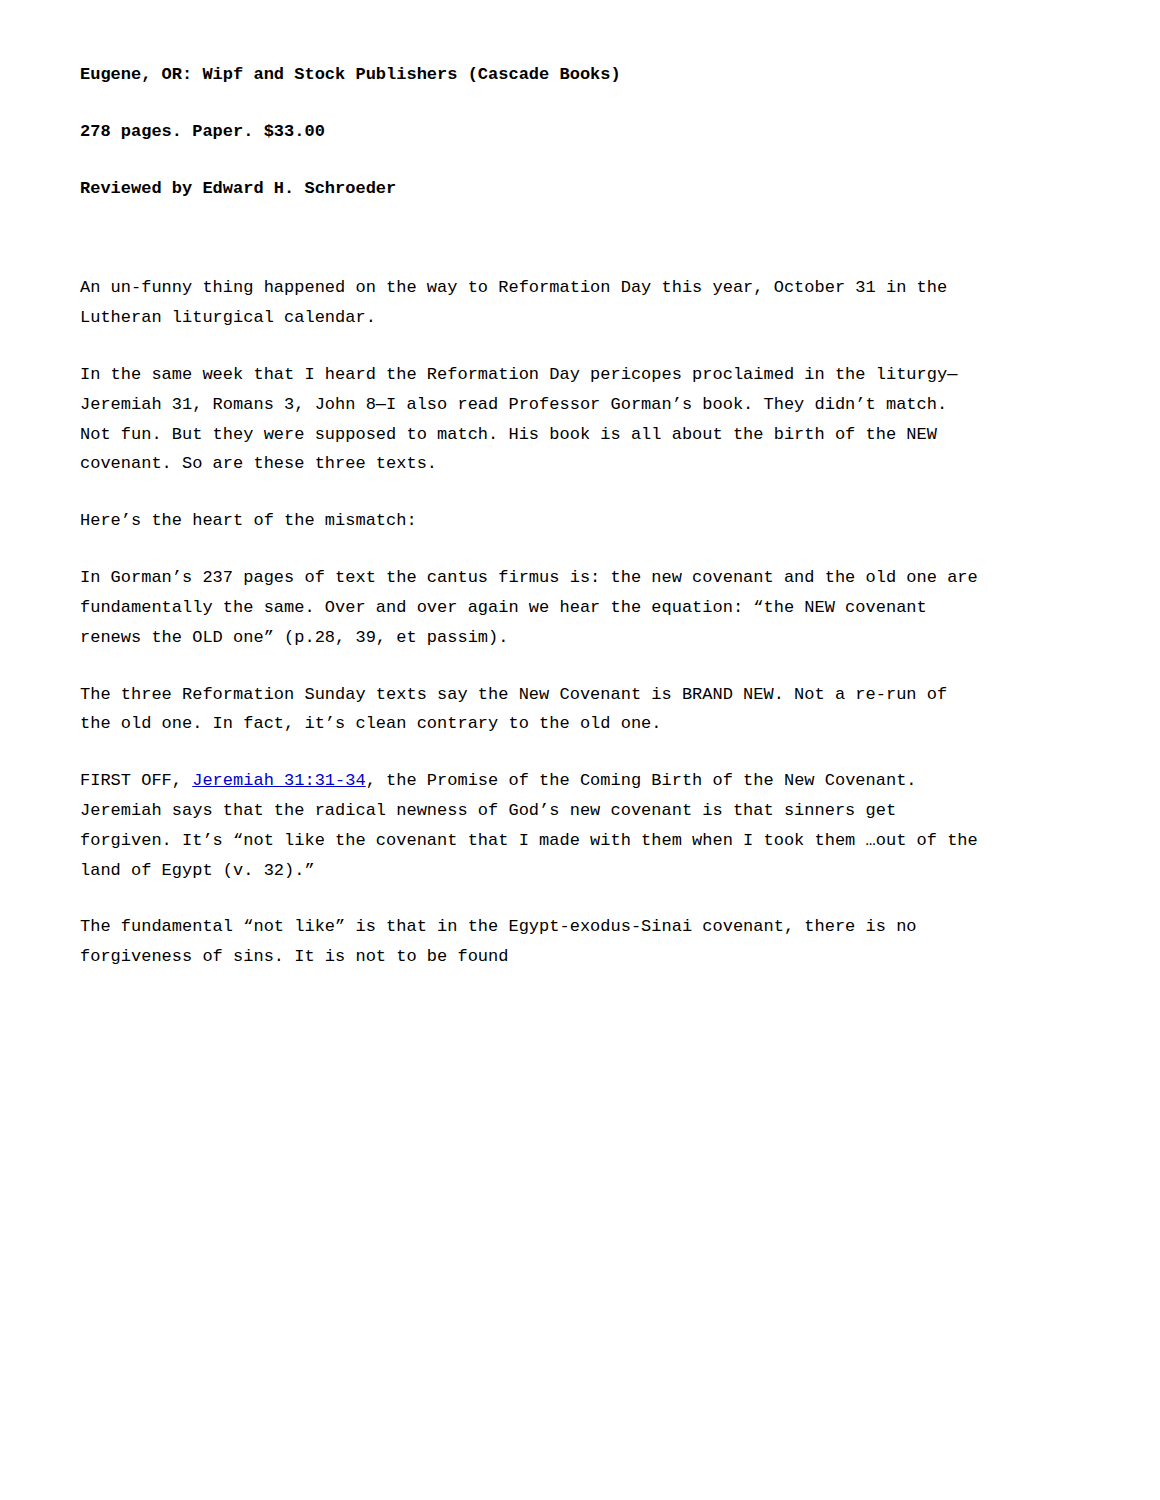Eugene, OR: Wipf and Stock Publishers (Cascade Books)
278 pages. Paper. $33.00
Reviewed by Edward H. Schroeder
An un-funny thing happened on the way to Reformation Day this year, October 31 in the Lutheran liturgical calendar.
In the same week that I heard the Reformation Day pericopes proclaimed in the liturgy—Jeremiah 31, Romans 3, John 8—I also read Professor Gorman’s book. They didn’t match. Not fun. But they were supposed to match. His book is all about the birth of the NEW covenant. So are these three texts.
Here’s the heart of the mismatch:
In Gorman’s 237 pages of text the cantus firmus is: the new covenant and the old one are fundamentally the same. Over and over again we hear the equation: “the NEW covenant renews the OLD one” (p.28, 39, et passim).
The three Reformation Sunday texts say the New Covenant is BRAND NEW. Not a re-run of the old one. In fact, it’s clean contrary to the old one.
FIRST OFF, Jeremiah 31:31-34, the Promise of the Coming Birth of the New Covenant.
Jeremiah says that the radical newness of God’s new covenant is that sinners get forgiven. It’s “not like the covenant that I made with them when I took them …out of the land of Egypt (v. 32).”
The fundamental “not like” is that in the Egypt-exodus-Sinai covenant, there is no forgiveness of sins. It is not to be found